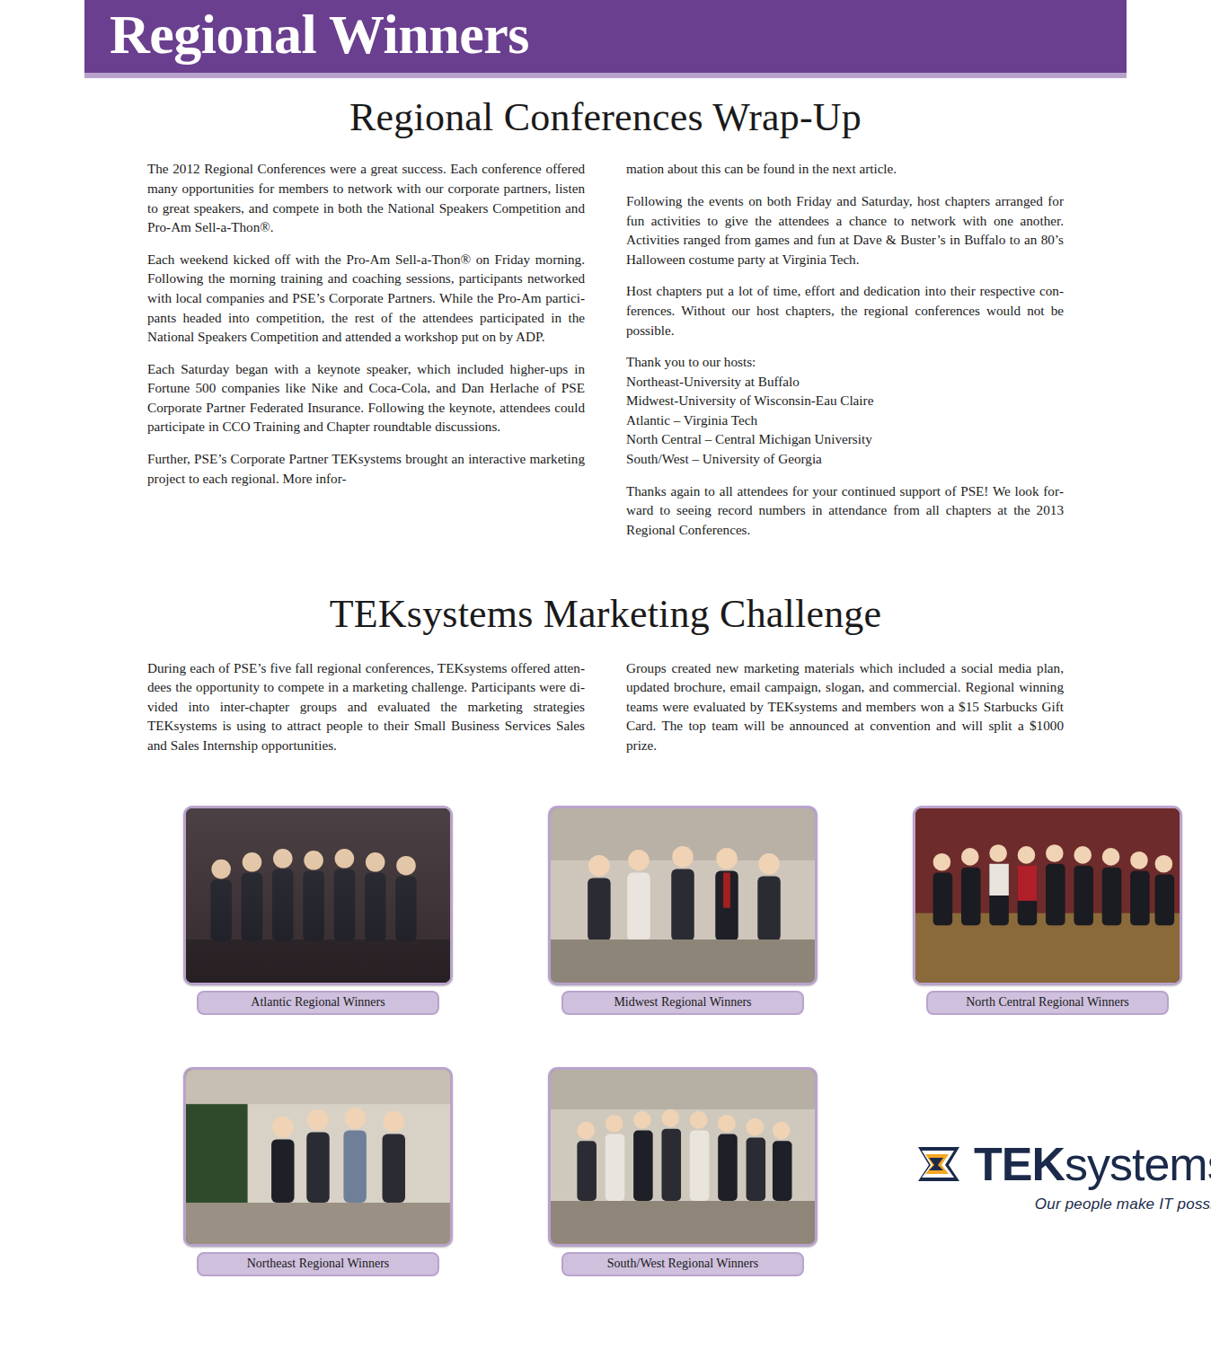Regional Winners
Regional Conferences Wrap-Up
The 2012 Regional Conferences were a great success. Each conference offered many opportunities for members to network with our corporate partners, listen to great speakers, and compete in both the National Speakers Competition and Pro-Am Sell-a-Thon®.
Each weekend kicked off with the Pro-Am Sell-a-Thon® on Friday morning. Following the morning training and coaching sessions, participants networked with local companies and PSE’s Corporate Partners. While the Pro-Am participants headed into competition, the rest of the attendees participated in the National Speakers Competition and attended a workshop put on by ADP.
Each Saturday began with a keynote speaker, which included higher-ups in Fortune 500 companies like Nike and Coca-Cola, and Dan Herlache of PSE Corporate Partner Federated Insurance. Following the keynote, attendees could participate in CCO Training and Chapter roundtable discussions.
Further, PSE’s Corporate Partner TEKsystems brought an interactive marketing project to each regional. More infor-
mation about this can be found in the next article.
Following the events on both Friday and Saturday, host chapters arranged for fun activities to give the attendees a chance to network with one another. Activities ranged from games and fun at Dave & Buster’s in Buffalo to an 80’s Halloween costume party at Virginia Tech.
Host chapters put a lot of time, effort and dedication into their respective conferences. Without our host chapters, the regional conferences would not be possible.
Thank you to our hosts:
Northeast-University at Buffalo
Midwest-University of Wisconsin-Eau Claire
Atlantic – Virginia Tech
North Central – Central Michigan University
South/West – University of Georgia
Thanks again to all attendees for your continued support of PSE! We look forward to seeing record numbers in attendance from all chapters at the 2013 Regional Conferences.
TEKsystems Marketing Challenge
During each of PSE’s five fall regional conferences, TEKsystems offered attendees the opportunity to compete in a marketing challenge. Participants were divided into inter-chapter groups and evaluated the marketing strategies TEKsystems is using to attract people to their Small Business Services Sales and Sales Internship opportunities.
Groups created new marketing materials which included a social media plan, updated brochure, email campaign, slogan, and commercial. Regional winning teams were evaluated by TEKsystems and members won a $15 Starbucks Gift Card. The top team will be announced at convention and will split a $1000 prize.
Atlantic Regional Winners
Midwest Regional Winners
North Central Regional Winners
Northeast Regional Winners
South/West Regional Winners
TEKsystems®
Our people make IT possible.